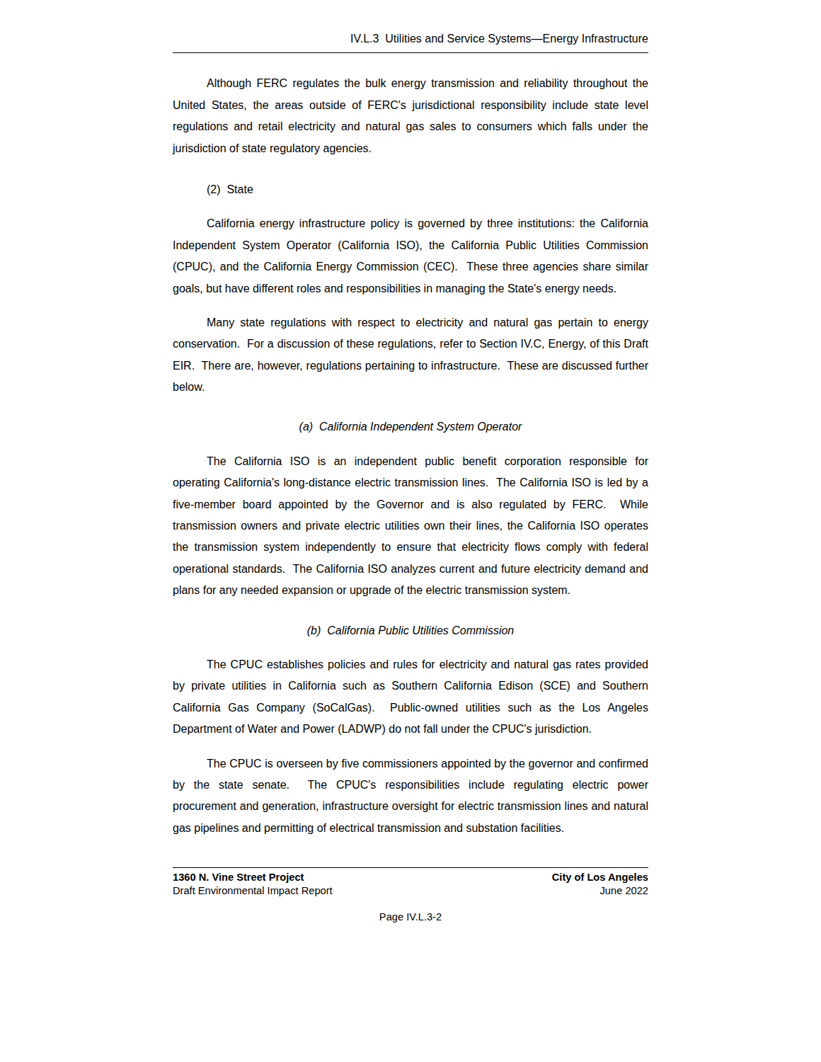IV.L.3 Utilities and Service Systems—Energy Infrastructure
Although FERC regulates the bulk energy transmission and reliability throughout the United States, the areas outside of FERC's jurisdictional responsibility include state level regulations and retail electricity and natural gas sales to consumers which falls under the jurisdiction of state regulatory agencies.
(2) State
California energy infrastructure policy is governed by three institutions: the California Independent System Operator (California ISO), the California Public Utilities Commission (CPUC), and the California Energy Commission (CEC). These three agencies share similar goals, but have different roles and responsibilities in managing the State's energy needs.
Many state regulations with respect to electricity and natural gas pertain to energy conservation. For a discussion of these regulations, refer to Section IV.C, Energy, of this Draft EIR. There are, however, regulations pertaining to infrastructure. These are discussed further below.
(a) California Independent System Operator
The California ISO is an independent public benefit corporation responsible for operating California's long-distance electric transmission lines. The California ISO is led by a five-member board appointed by the Governor and is also regulated by FERC. While transmission owners and private electric utilities own their lines, the California ISO operates the transmission system independently to ensure that electricity flows comply with federal operational standards. The California ISO analyzes current and future electricity demand and plans for any needed expansion or upgrade of the electric transmission system.
(b) California Public Utilities Commission
The CPUC establishes policies and rules for electricity and natural gas rates provided by private utilities in California such as Southern California Edison (SCE) and Southern California Gas Company (SoCalGas). Public-owned utilities such as the Los Angeles Department of Water and Power (LADWP) do not fall under the CPUC's jurisdiction.
The CPUC is overseen by five commissioners appointed by the governor and confirmed by the state senate. The CPUC's responsibilities include regulating electric power procurement and generation, infrastructure oversight for electric transmission lines and natural gas pipelines and permitting of electrical transmission and substation facilities.
1360 N. Vine Street Project
Draft Environmental Impact Report
City of Los Angeles
June 2022
Page IV.L.3-2